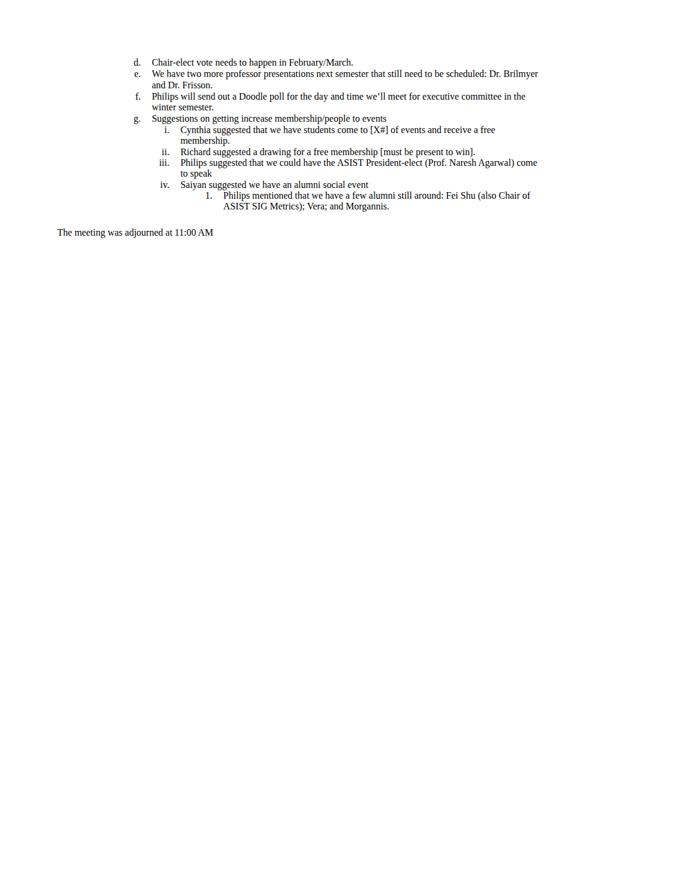Chair-elect vote needs to happen in February/March.
We have two more professor presentations next semester that still need to be scheduled: Dr. Brilmyer and Dr. Frisson.
Philips will send out a Doodle poll for the day and time we’ll meet for executive committee in the winter semester.
Suggestions on getting increase membership/people to events
Cynthia suggested that we have students come to [X#] of events and receive a free membership.
Richard suggested a drawing for a free membership [must be present to win].
Philips suggested that we could have the ASIST President-elect (Prof. Naresh Agarwal) come to speak
Saiyan suggested we have an alumni social event
Philips mentioned that we have a few alumni still around: Fei Shu (also Chair of ASIST SIG Metrics); Vera; and Morgannis.
The meeting was adjourned at 11:00 AM